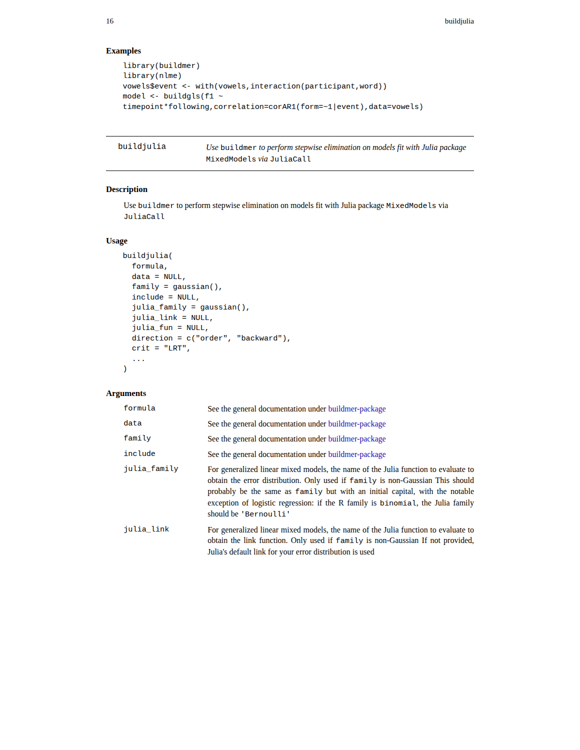16 buildjulia
Examples
library(buildmer)
library(nlme)
vowels$event <- with(vowels,interaction(participant,word))
model <- buildgls(f1 ~ timepoint*following,correlation=corAR1(form=~1|event),data=vowels)
buildjulia
Use buildmer to perform stepwise elimination on models fit with Julia package MixedModels via JuliaCall
Description
Use buildmer to perform stepwise elimination on models fit with Julia package MixedModels via JuliaCall
Usage
buildjulia(
  formula,
  data = NULL,
  family = gaussian(),
  include = NULL,
  julia_family = gaussian(),
  julia_link = NULL,
  julia_fun = NULL,
  direction = c("order", "backward"),
  crit = "LRT",
  ...
)
Arguments
formula
See the general documentation under buildmer-package
data
See the general documentation under buildmer-package
family
See the general documentation under buildmer-package
include
See the general documentation under buildmer-package
julia_family
For generalized linear mixed models, the name of the Julia function to evaluate to obtain the error distribution. Only used if family is non-Gaussian This should probably be the same as family but with an initial capital, with the notable exception of logistic regression: if the R family is binomial, the Julia family should be 'Bernoulli'
julia_link
For generalized linear mixed models, the name of the Julia function to evaluate to obtain the link function. Only used if family is non-Gaussian If not provided, Julia's default link for your error distribution is used